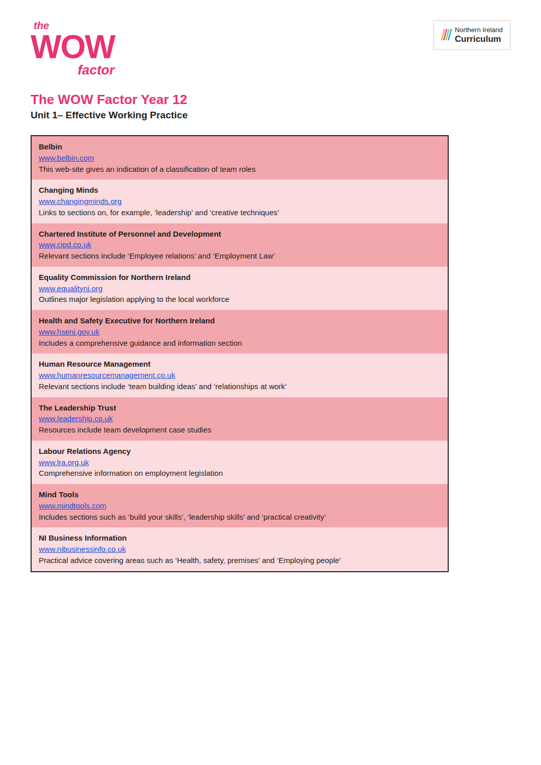the WOW factor
////
Northern Ireland Curriculum
The WOW Factor Year 12
Unit 1– Effective Working Practice
| Belbin www.belbin.com This web-site gives an indication of a classification of team roles |
| Changing Minds www.changingminds.org Links to sections on, for example, ‘leadership’ and ‘creative techniques’ |
| Chartered Institute of Personnel and Development www.cipd.co.uk Relevant sections include ‘Employee relations’ and ‘Employment Law’ |
| Equality Commission for Northern Ireland www.equalityni.org Outlines major legislation applying to the local workforce |
| Health and Safety Executive for Northern Ireland www.hseni.gov.uk Includes a comprehensive guidance and information section |
| Human Resource Management www.humanresourcemanagement.co.uk Relevant sections include ‘team building ideas’ and ‘relationships at work’ |
| The Leadership Trust www.leadership.co.uk Resources include team development case studies |
| Labour Relations Agency www.lra.org.uk Comprehensive information on employment legislation |
| Mind Tools www.mindtools.com Includes sections such as ‘build your skills’, ‘leadership skills’ and ‘practical creativity’ |
| NI Business Information www.nibusinessinfo.co.uk Practical advice covering areas such as ‘Health, safety, premises’ and ‘Employing people’ |